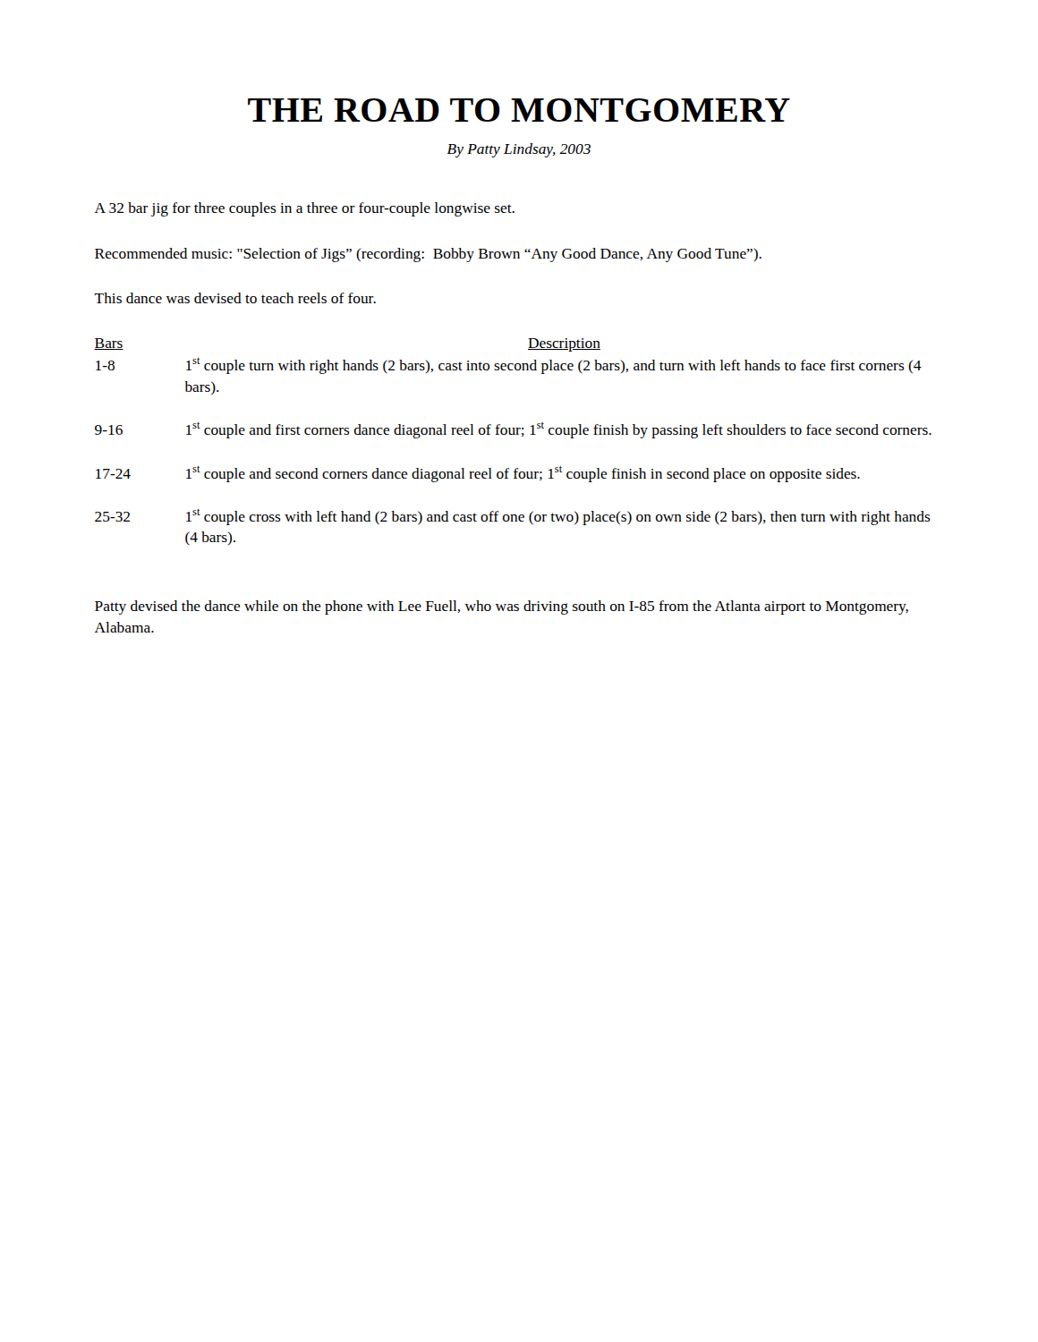THE ROAD TO MONTGOMERY
By Patty Lindsay, 2003
A 32 bar jig for three couples in a three or four-couple longwise set.
Recommended music: "Selection of Jigs” (recording: Bobby Brown “Any Good Dance, Any Good Tune”).
This dance was devised to teach reels of four.
| Bars | Description |
| --- | --- |
| 1-8 | 1 st couple turn with right hands (2 bars), cast into second place (2 bars), and turn with left hands to face first corners (4 bars). |
| 9-16 | 1 st couple and first corners dance diagonal reel of four; 1 st couple finish by passing left shoulders to face second corners. |
| 17-24 | 1 st couple and second corners dance diagonal reel of four; 1 st couple finish in second place on opposite sides. |
| 25-32 | 1 st couple cross with left hand (2 bars) and cast off one (or two) place(s) on own side (2 bars), then turn with right hands (4 bars). |
Patty devised the dance while on the phone with Lee Fuell, who was driving south on I-85 from the Atlanta airport to Montgomery, Alabama.